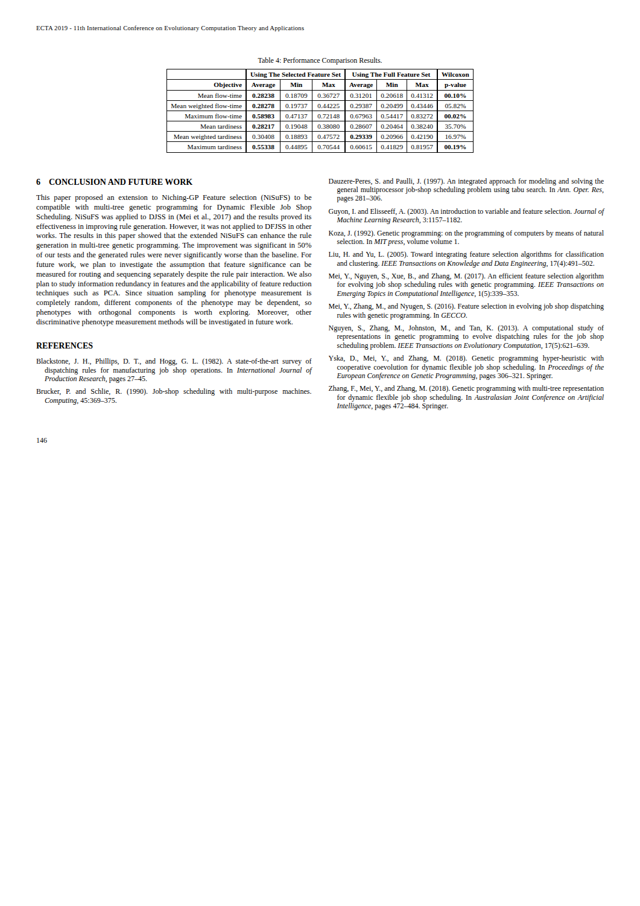ECTA 2019 - 11th International Conference on Evolutionary Computation Theory and Applications
Table 4: Performance Comparison Results.
| | Using The Selected Feature Set | Using The Full Feature Set | Wilcoxon |
| --- | --- | --- | --- |
| Objective | Average | Min | Max | Average | Min | Max | p-value |
| Mean flow-time | 0.28238 | 0.18709 | 0.36727 | 0.31201 | 0.20618 | 0.41312 | 00.10% |
| Mean weighted flow-time | 0.28278 | 0.19737 | 0.44225 | 0.29387 | 0.20499 | 0.43446 | 05.82% |
| Maximum flow-time | 0.58983 | 0.47137 | 0.72148 | 0.67963 | 0.54417 | 0.83272 | 00.02% |
| Mean tardiness | 0.28217 | 0.19048 | 0.38080 | 0.28607 | 0.20464 | 0.38240 | 35.70% |
| Mean weighted tardiness | 0.30408 | 0.18893 | 0.47572 | 0.29339 | 0.20966 | 0.42190 | 16.97% |
| Maximum tardiness | 0.55338 | 0.44895 | 0.70544 | 0.60615 | 0.41829 | 0.81957 | 00.19% |
6 CONCLUSION AND FUTURE WORK
This paper proposed an extension to Niching-GP Feature selection (NiSuFS) to be compatible with multi-tree genetic programming for Dynamic Flexible Job Shop Scheduling. NiSuFS was applied to DJSS in (Mei et al., 2017) and the results proved its effectiveness in improving rule generation. However, it was not applied to DFJSS in other works. The results in this paper showed that the extended NiSuFS can enhance the rule generation in multi-tree genetic programming. The improvement was significant in 50% of our tests and the generated rules were never significantly worse than the baseline. For future work, we plan to investigate the assumption that feature significance can be measured for routing and sequencing separately despite the rule pair interaction. We also plan to study information redundancy in features and the applicability of feature reduction techniques such as PCA. Since situation sampling for phenotype measurement is completely random, different components of the phenotype may be dependent, so phenotypes with orthogonal components is worth exploring. Moreover, other discriminative phenotype measurement methods will be investigated in future work.
REFERENCES
Blackstone, J. H., Phillips, D. T., and Hogg, G. L. (1982). A state-of-the-art survey of dispatching rules for manufacturing job shop operations. In International Journal of Production Research, pages 27–45.
Brucker, P. and Schlie, R. (1990). Job-shop scheduling with multi-purpose machines. Computing, 45:369–375.
Dauzere-Peres, S. and Paulli, J. (1997). An integrated approach for modeling and solving the general multiprocessor job-shop scheduling problem using tabu search. In Ann. Oper. Res, pages 281–306.
Guyon, I. and Elisseeff, A. (2003). An introduction to variable and feature selection. Journal of Machine Learning Research, 3:1157–1182.
Koza, J. (1992). Genetic programming: on the programming of computers by means of natural selection. In MIT press, volume volume 1.
Liu, H. and Yu, L. (2005). Toward integrating feature selection algorithms for classification and clustering. IEEE Transactions on Knowledge and Data Engineering, 17(4):491–502.
Mei, Y., Nguyen, S., Xue, B., and Zhang, M. (2017). An efficient feature selection algorithm for evolving job shop scheduling rules with genetic programming. IEEE Transactions on Emerging Topics in Computational Intelligence, 1(5):339–353.
Mei, Y., Zhang, M., and Nyugen, S. (2016). Feature selection in evolving job shop dispatching rules with genetic programming. In GECCO.
Nguyen, S., Zhang, M., Johnston, M., and Tan, K. (2013). A computational study of representations in genetic programming to evolve dispatching rules for the job shop scheduling problem. IEEE Transactions on Evolutionary Computation, 17(5):621–639.
Yska, D., Mei, Y., and Zhang, M. (2018). Genetic programming hyper-heuristic with cooperative coevolution for dynamic flexible job shop scheduling. In Proceedings of the European Conference on Genetic Programming, pages 306–321. Springer.
Zhang, F., Mei, Y., and Zhang, M. (2018). Genetic programming with multi-tree representation for dynamic flexible job shop scheduling. In Australasian Joint Conference on Artificial Intelligence, pages 472–484. Springer.
146